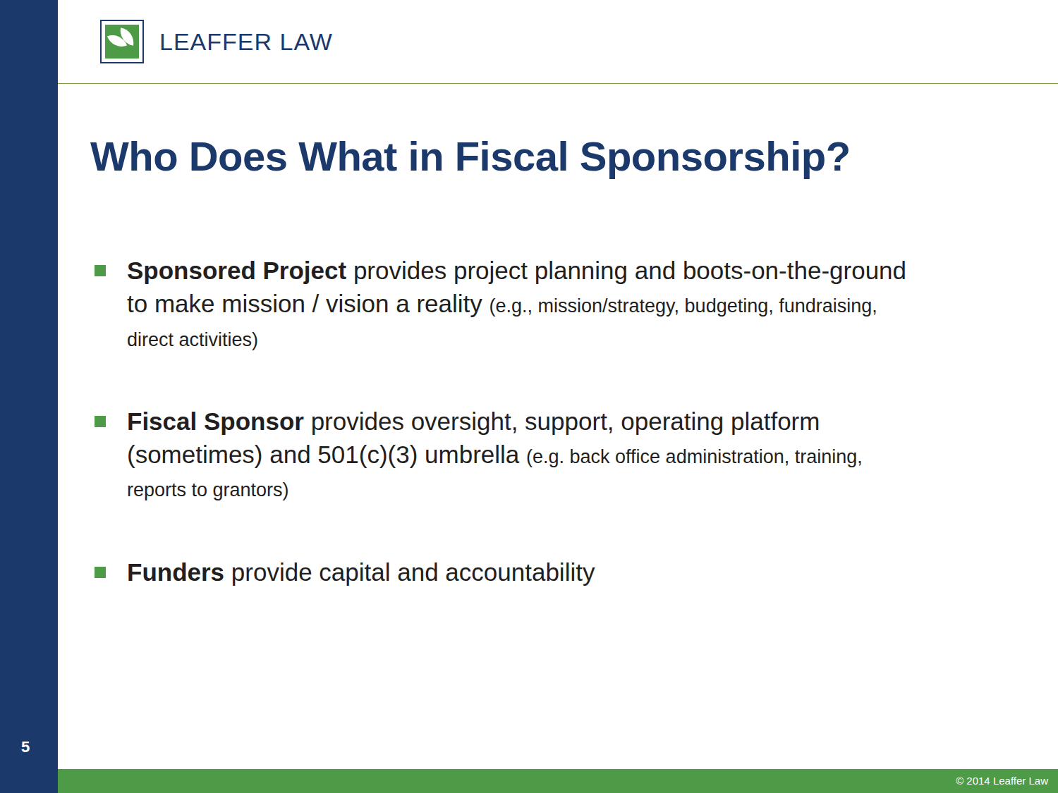LEAFFER LAW
Who Does What in Fiscal Sponsorship?
Sponsored Project provides project planning and boots-on-the-ground to make mission / vision a reality (e.g., mission/strategy, budgeting, fundraising, direct activities)
Fiscal Sponsor provides oversight, support, operating platform (sometimes) and 501(c)(3) umbrella (e.g. back office administration, training, reports to grantors)
Funders provide capital and accountability
5
© 2014 Leaffer Law